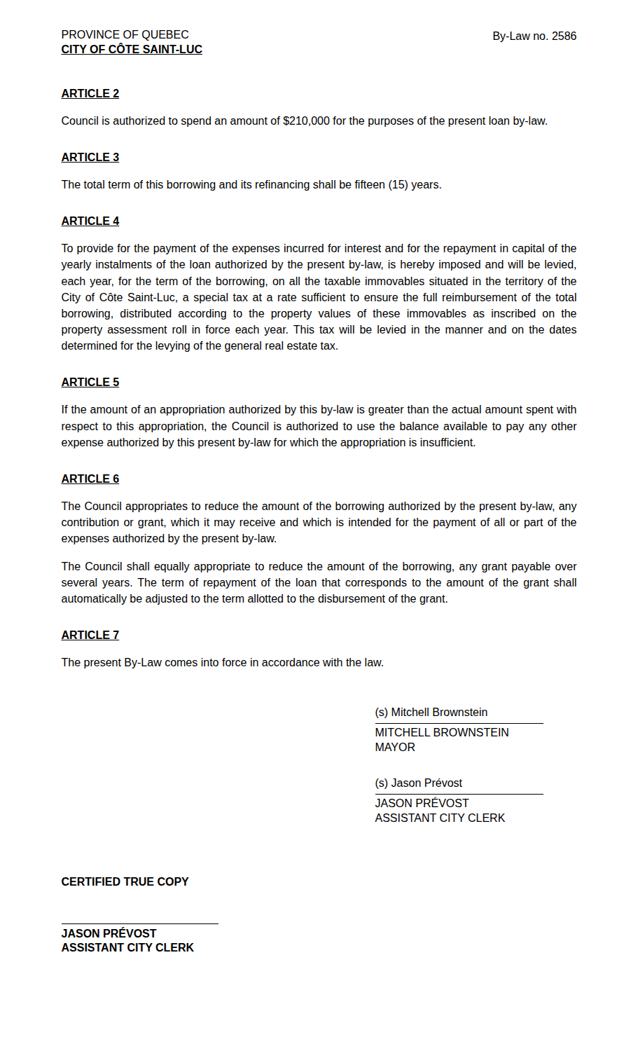PROVINCE OF QUEBEC
CITY OF CÔTE SAINT-LUC
By-Law no. 2586
ARTICLE 2
Council is authorized to spend an amount of $210,000 for the purposes of the present loan by-law.
ARTICLE 3
The total term of this borrowing and its refinancing shall be fifteen (15) years.
ARTICLE 4
To provide for the payment of the expenses incurred for interest and for the repayment in capital of the yearly instalments of the loan authorized by the present by-law, is hereby imposed and will be levied, each year, for the term of the borrowing, on all the taxable immovables situated in the territory of the City of Côte Saint-Luc, a special tax at a rate sufficient to ensure the full reimbursement of the total borrowing, distributed according to the property values of these immovables as inscribed on the property assessment roll in force each year. This tax will be levied in the manner and on the dates determined for the levying of the general real estate tax.
ARTICLE 5
If the amount of an appropriation authorized by this by-law is greater than the actual amount spent with respect to this appropriation, the Council is authorized to use the balance available to pay any other expense authorized by this present by-law for which the appropriation is insufficient.
ARTICLE 6
The Council appropriates to reduce the amount of the borrowing authorized by the present by-law, any contribution or grant, which it may receive and which is intended for the payment of all or part of the expenses authorized by the present by-law.
The Council shall equally appropriate to reduce the amount of the borrowing, any grant payable over several years. The term of repayment of the loan that corresponds to the amount of the grant shall automatically be adjusted to the term allotted to the disbursement of the grant.
ARTICLE 7
The present By-Law comes into force in accordance with the law.
(s) Mitchell Brownstein
MITCHELL BROWNSTEIN
MAYOR
(s) Jason Prévost
JASON PRÉVOST
ASSISTANT CITY CLERK
CERTIFIED TRUE COPY
JASON PRÉVOST
ASSISTANT CITY CLERK